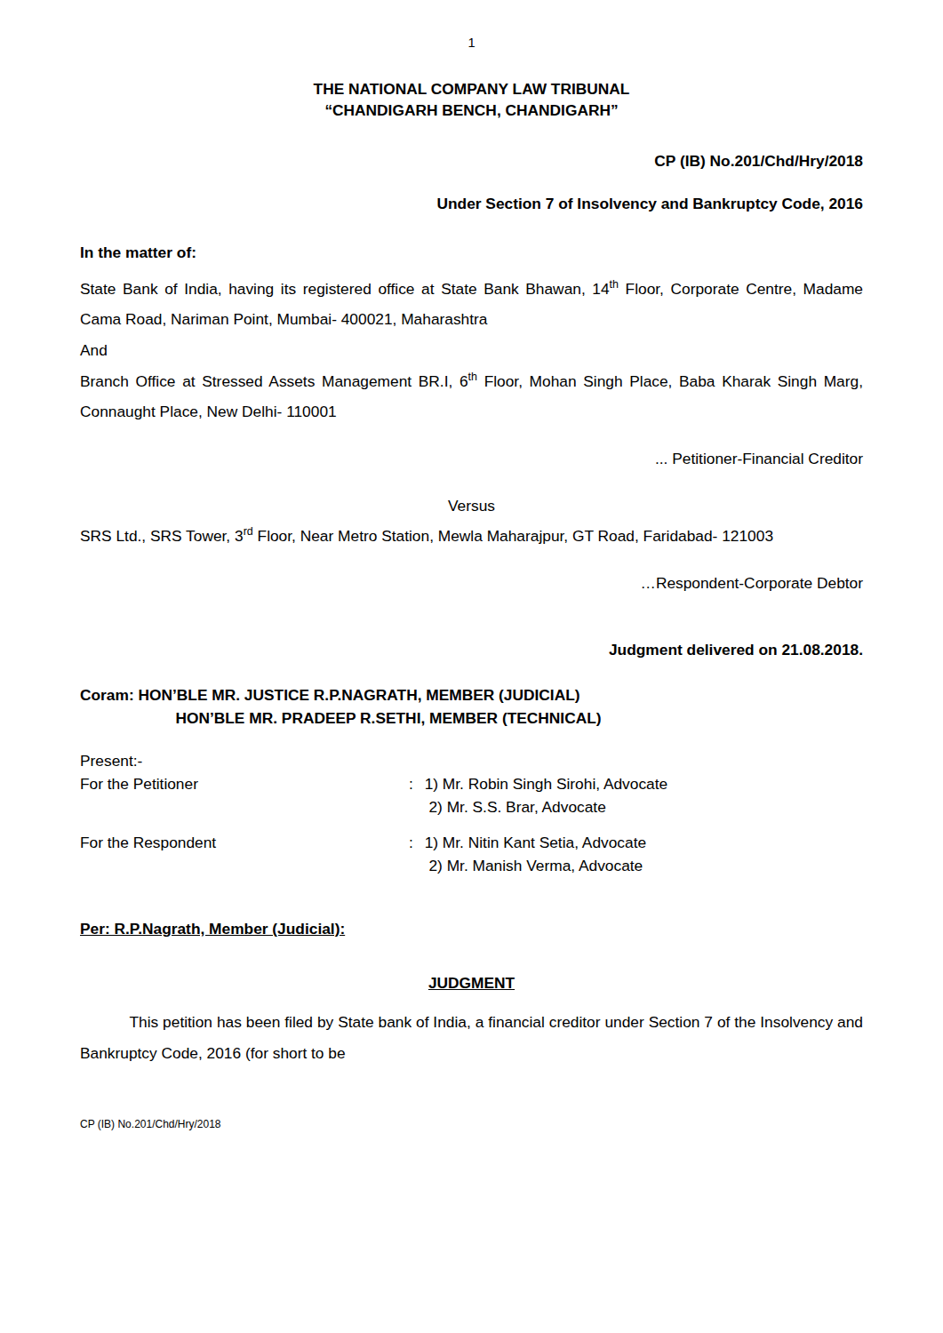1
THE NATIONAL COMPANY LAW TRIBUNAL
“CHANDIGARH BENCH, CHANDIGARH”
CP (IB) No.201/Chd/Hry/2018
Under Section 7 of Insolvency and Bankruptcy Code, 2016
In the matter of:
State Bank of India, having its registered office at State Bank Bhawan, 14th Floor, Corporate Centre, Madame Cama Road, Nariman Point, Mumbai- 400021, Maharashtra
And
Branch Office at Stressed Assets Management BR.I, 6th Floor, Mohan Singh Place, Baba Kharak Singh Marg, Connaught Place, New Delhi- 110001
... Petitioner-Financial Creditor
Versus
SRS Ltd., SRS Tower, 3rd Floor, Near Metro Station, Mewla Maharajpur, GT Road, Faridabad- 121003
…Respondent-Corporate Debtor
Judgment delivered on 21.08.2018.
Coram: HON’BLE MR. JUSTICE R.P.NAGRATH, MEMBER (JUDICIAL)
HON’BLE MR. PRADEEP R.SETHI, MEMBER (TECHNICAL)
Present:-
| For the Petitioner | : | 1) Mr. Robin Singh Sirohi, Advocate 2) Mr. S.S. Brar, Advocate |
| For the Respondent | : | 1) Mr. Nitin Kant Setia, Advocate 2) Mr. Manish Verma, Advocate |
Per: R.P.Nagrath, Member (Judicial):
JUDGMENT
This petition has been filed by State bank of India, a financial creditor under Section 7 of the Insolvency and Bankruptcy Code, 2016 (for short to be
CP (IB) No.201/Chd/Hry/2018